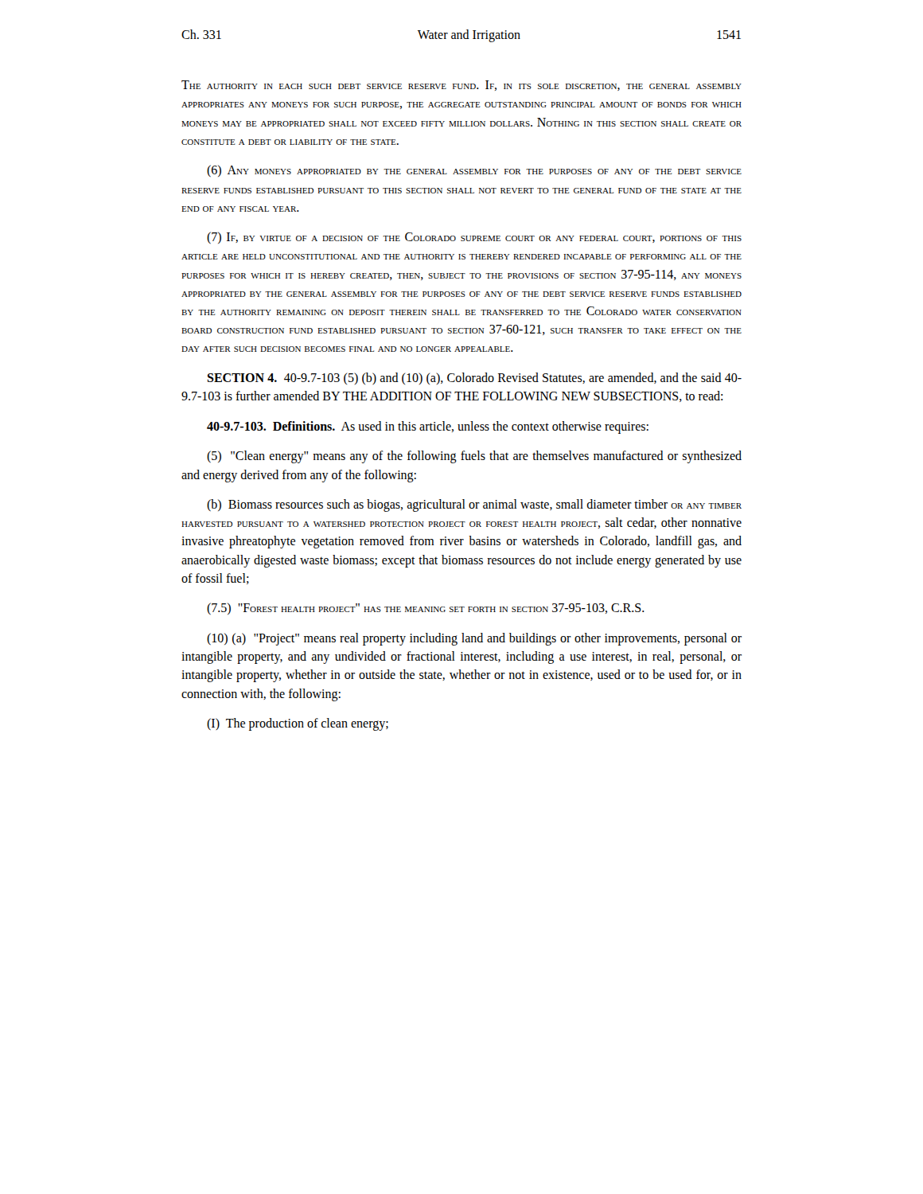Ch. 331 Water and Irrigation 1541
The authority in each such debt service reserve fund. If, in its sole discretion, the general assembly appropriates any moneys for such purpose, the aggregate outstanding principal amount of bonds for which moneys may be appropriated shall not exceed fifty million dollars. Nothing in this section shall create or constitute a debt or liability of the state.
(6) Any moneys appropriated by the general assembly for the purposes of any of the debt service reserve funds established pursuant to this section shall not revert to the general fund of the state at the end of any fiscal year.
(7) If, by virtue of a decision of the Colorado supreme court or any federal court, portions of this article are held unconstitutional and the authority is thereby rendered incapable of performing all of the purposes for which it is hereby created, then, subject to the provisions of section 37-95-114, any moneys appropriated by the general assembly for the purposes of any of the debt service reserve funds established by the authority remaining on deposit therein shall be transferred to the Colorado water conservation board construction fund established pursuant to section 37-60-121, such transfer to take effect on the day after such decision becomes final and no longer appealable.
SECTION 4. 40-9.7-103 (5) (b) and (10) (a), Colorado Revised Statutes, are amended, and the said 40-9.7-103 is further amended BY THE ADDITION OF THE FOLLOWING NEW SUBSECTIONS, to read:
40-9.7-103. Definitions. As used in this article, unless the context otherwise requires:
(5) "Clean energy" means any of the following fuels that are themselves manufactured or synthesized and energy derived from any of the following:
(b) Biomass resources such as biogas, agricultural or animal waste, small diameter timber or any timber harvested pursuant to a watershed protection project or forest health project, salt cedar, other nonnative invasive phreatophyte vegetation removed from river basins or watersheds in Colorado, landfill gas, and anaerobically digested waste biomass; except that biomass resources do not include energy generated by use of fossil fuel;
(7.5) "Forest health project" has the meaning set forth in section 37-95-103, C.R.S.
(10) (a) "Project" means real property including land and buildings or other improvements, personal or intangible property, and any undivided or fractional interest, including a use interest, in real, personal, or intangible property, whether in or outside the state, whether or not in existence, used or to be used for, or in connection with, the following:
(I) The production of clean energy;